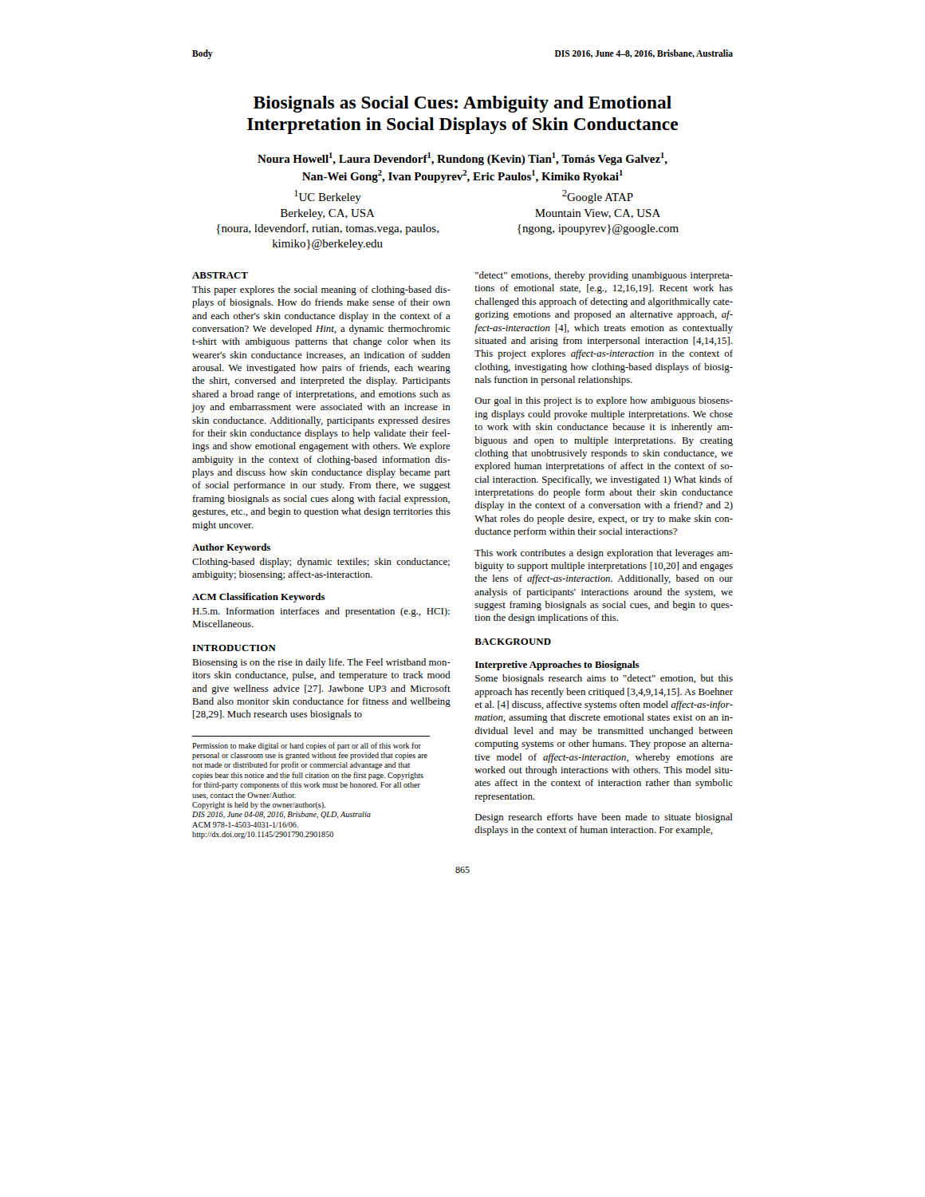Body DIS 2016, June 4–8, 2016, Brisbane, Australia
Biosignals as Social Cues: Ambiguity and Emotional
Interpretation in Social Displays of Skin Conductance
Noura Howell1, Laura Devendorf1, Rundong (Kevin) Tian1, Tomás Vega Galvez1,
Nan-Wei Gong2, Ivan Poupyrev2, Eric Paulos1, Kimiko Ryokai1
| 1 UC Berkeley | 2 Google ATAP |
| Berkeley, CA, USA | Mountain View, CA, USA |
| {noura, ldevendorf, rutian, tomas.vega, paulos, kimiko}@berkeley.edu | {ngong, ipoupyrev}@google.com |
Abstract
This paper explores the social meaning of clothing-based displays of biosignals. How do friends make sense of their own and each other's skin conductance display in the context of a conversation? We developed Hint, a dynamic thermochromic t-shirt with ambiguous patterns that change color when its wearer's skin conductance increases, an indication of sudden arousal. We investigated how pairs of friends, each wearing the shirt, conversed and interpreted the display. Participants shared a broad range of interpretations, and emotions such as joy and embarrassment were associated with an increase in skin conductance. Additionally, participants expressed desires for their skin conductance displays to help validate their feelings and show emotional engagement with others. We explore ambiguity in the context of clothing-based information displays and discuss how skin conductance display became part of social performance in our study. From there, we suggest framing biosignals as social cues along with facial expression, gestures, etc., and begin to question what design territories this might uncover.
Author Keywords
Clothing-based display; dynamic textiles; skin conductance; ambiguity; biosensing; affect-as-interaction.
ACM Classification Keywords
H.5.m. Information interfaces and presentation (e.g., HCI): Miscellaneous.
Introduction
Biosensing is on the rise in daily life. The Feel wristband monitors skin conductance, pulse, and temperature to track mood and give wellness advice [27]. Jawbone UP3 and Microsoft Band also monitor skin conductance for fitness and wellbeing [28,29]. Much research uses biosignals to
Permission to make digital or hard copies of part or all of this work for personal or classroom use is granted without fee provided that copies are not made or distributed for profit or commercial advantage and that copies bear this notice and the full citation on the first page. Copyrights for third-party components of this work must be honored. For all other uses, contact the Owner/Author.
Copyright is held by the owner/author(s).
DIS 2016, June 04-08, 2016, Brisbane, QLD, Australia
ACM 978-1-4503-4031-1/16/06.
http://dx.doi.org/10.1145/2901790.2901850
"detect" emotions, thereby providing unambiguous interpretations of emotional state, [e.g., 12,16,19]. Recent work has challenged this approach of detecting and algorithmically categorizing emotions and proposed an alternative approach, affect-as-interaction [4], which treats emotion as contextually situated and arising from interpersonal interaction [4,14,15]. This project explores affect-as-interaction in the context of clothing, investigating how clothing-based displays of biosignals function in personal relationships.
Our goal in this project is to explore how ambiguous biosensing displays could provoke multiple interpretations. We chose to work with skin conductance because it is inherently ambiguous and open to multiple interpretations. By creating clothing that unobtrusively responds to skin conductance, we explored human interpretations of affect in the context of social interaction. Specifically, we investigated 1) What kinds of interpretations do people form about their skin conductance display in the context of a conversation with a friend? and 2) What roles do people desire, expect, or try to make skin conductance perform within their social interactions?
This work contributes a design exploration that leverages ambiguity to support multiple interpretations [10,20] and engages the lens of affect-as-interaction. Additionally, based on our analysis of participants' interactions around the system, we suggest framing biosignals as social cues, and begin to question the design implications of this.
Background
Interpretive Approaches to Biosignals
Some biosignals research aims to "detect" emotion, but this approach has recently been critiqued [3,4,9,14,15]. As Boehner et al. [4] discuss, affective systems often model affect-as-information, assuming that discrete emotional states exist on an individual level and may be transmitted unchanged between computing systems or other humans. They propose an alternative model of affect-as-interaction, whereby emotions are worked out through interactions with others. This model situates affect in the context of interaction rather than symbolic representation.
Design research efforts have been made to situate biosignal displays in the context of human interaction. For example,
865